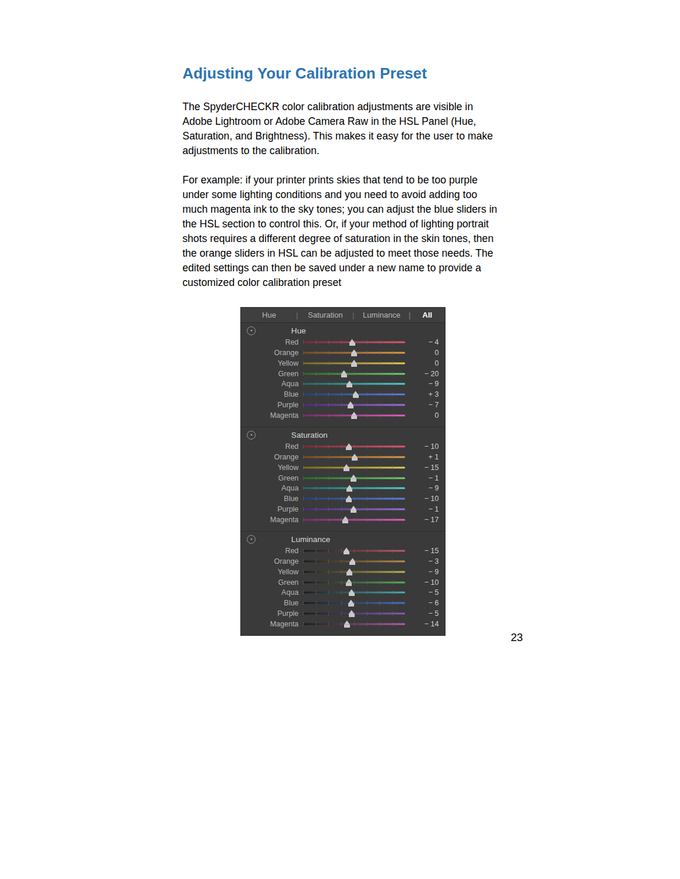Adjusting Your Calibration Preset
The SpyderCHECKR color calibration adjustments are visible in Adobe Lightroom or Adobe Camera Raw in the HSL Panel (Hue, Saturation, and Brightness). This makes it easy for the user to make adjustments to the calibration.
For example: if your printer prints skies that tend to be too purple under some lighting conditions and you need to avoid adding too much magenta ink to the sky tones; you can adjust the blue sliders in the HSL section to control this. Or, if your method of lighting portrait shots requires a different degree of saturation in the skin tones, then the orange sliders in HSL can be adjusted to meet those needs. The edited settings can then be saved under a new name to provide a customized color calibration preset
Hue
Saturation
Luminance
All
Hue
Red
− 4
Orange
0
Yellow
0
Green
− 20
Aqua
− 9
Blue
+ 3
Purple
− 7
Magenta
0
Saturation
Red
− 10
Orange
+ 1
Yellow
− 15
Green
− 1
Aqua
− 9
Blue
− 10
Purple
− 1
Magenta
− 17
Luminance
Red
− 15
Orange
− 3
Yellow
− 9
Green
− 10
Aqua
− 5
Blue
− 6
Purple
− 5
Magenta
− 14
23